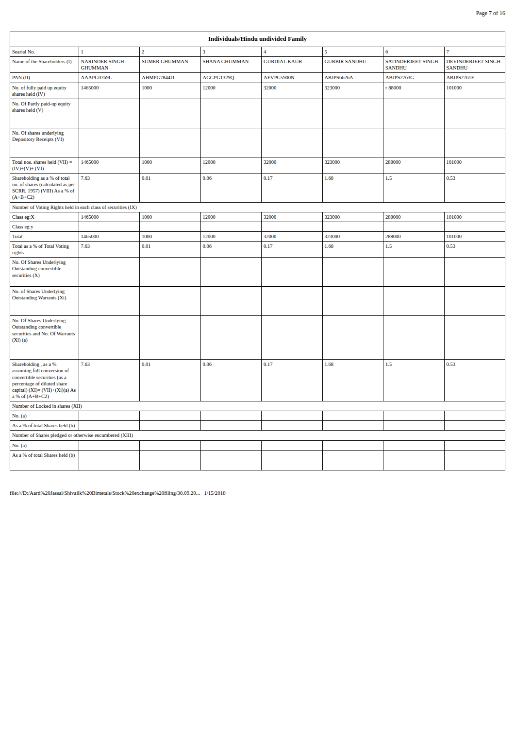Page 7 of 16
Individuals/Hindu undivided Family
| Searial No. | 1 | 2 | 3 | 4 | 5 | 6 | 7 |
| Name of the Shareholders (I) | NARINDER SINGH GHUMMAN | SUMER GHUMMAN | SHANA GHUMMAN | GURDIAL KAUR | GURBIR SANDHU | SATINDERJEET SINGH SANDHU | DEVINDERJEET SINGH SANDHU |
| PAN (II) | AAAPG0769L | AHMPG7844D | AGGPG1329Q | AEVPG5900N | ABJPS6626A | ABJPS2763G | ABJPS2761E |
| No. of fully paid up equity shares held (IV) | 1465000 | 1000 | 12000 | 32000 | 323000 | r 88000 | 101000 |
| No. Of Partly paid-up equity shares held (V) | | | | | | | |
| No. Of shares underlying Depository Receipts (VI) | | | | | | | |
| Total nos. shares held (VII) = (IV)+(V)+ (VI) | 1465000 | 1000 | 12000 | 32000 | 323000 | 288000 | 101000 |
| Shareholding as a % of total no. of shares (calculated as per SCRR, 1957) (VIII) As a % of (A+B+C2) | 7.63 | 0.01 | 0.06 | 0.17 | 1.68 | 1.5 | 0.53 |
| Number of Voting Rights held in each class of securities (IX) |
| Class eg:X | 1465000 | 1000 | 12000 | 32000 | 323000 | 288000 | 101000 |
| Class eg:y | | | | | | | |
| Total | 1465000 | 1000 | 12000 | 32000 | 323000 | 288000 | 101000 |
| Total as a % of Total Voting rights | 7.63 | 0.01 | 0.06 | 0.17 | 1.68 | 1.5 | 0.53 |
| No. Of Shares Underlying Outstanding convertible securities (X) | | | | | | | |
| No. of Shares Underlying Outstanding Warrants (Xi) | | | | | | | |
| No. Of Shares Underlying Outstanding convertible securities and No. Of Warrants (Xi) (a) | | | | | | | |
| Shareholding , as a % assuming full conversion of convertible securities (as a percentage of diluted share capital) (XI)= (VII)+(Xi)(a) As a % of (A+B+C2) | 7.63 | 0.01 | 0.06 | 0.17 | 1.68 | 1.5 | 0.53 |
| Number of Locked in shares (XII) |
| No. (a) | | | | | | | |
| As a % of total Shares held (b) | | | | | | | |
| Number of Shares pledged or otherwise encumbered (XIII) |
| No. (a) | | | | | | | |
| As a % of total Shares held (b) | | | | | | | |
file:///D:/Aarti%20Jassal/Shivalik%20Bimetals/Stock%20exchange%20filing/30.09.20... 1/15/2018